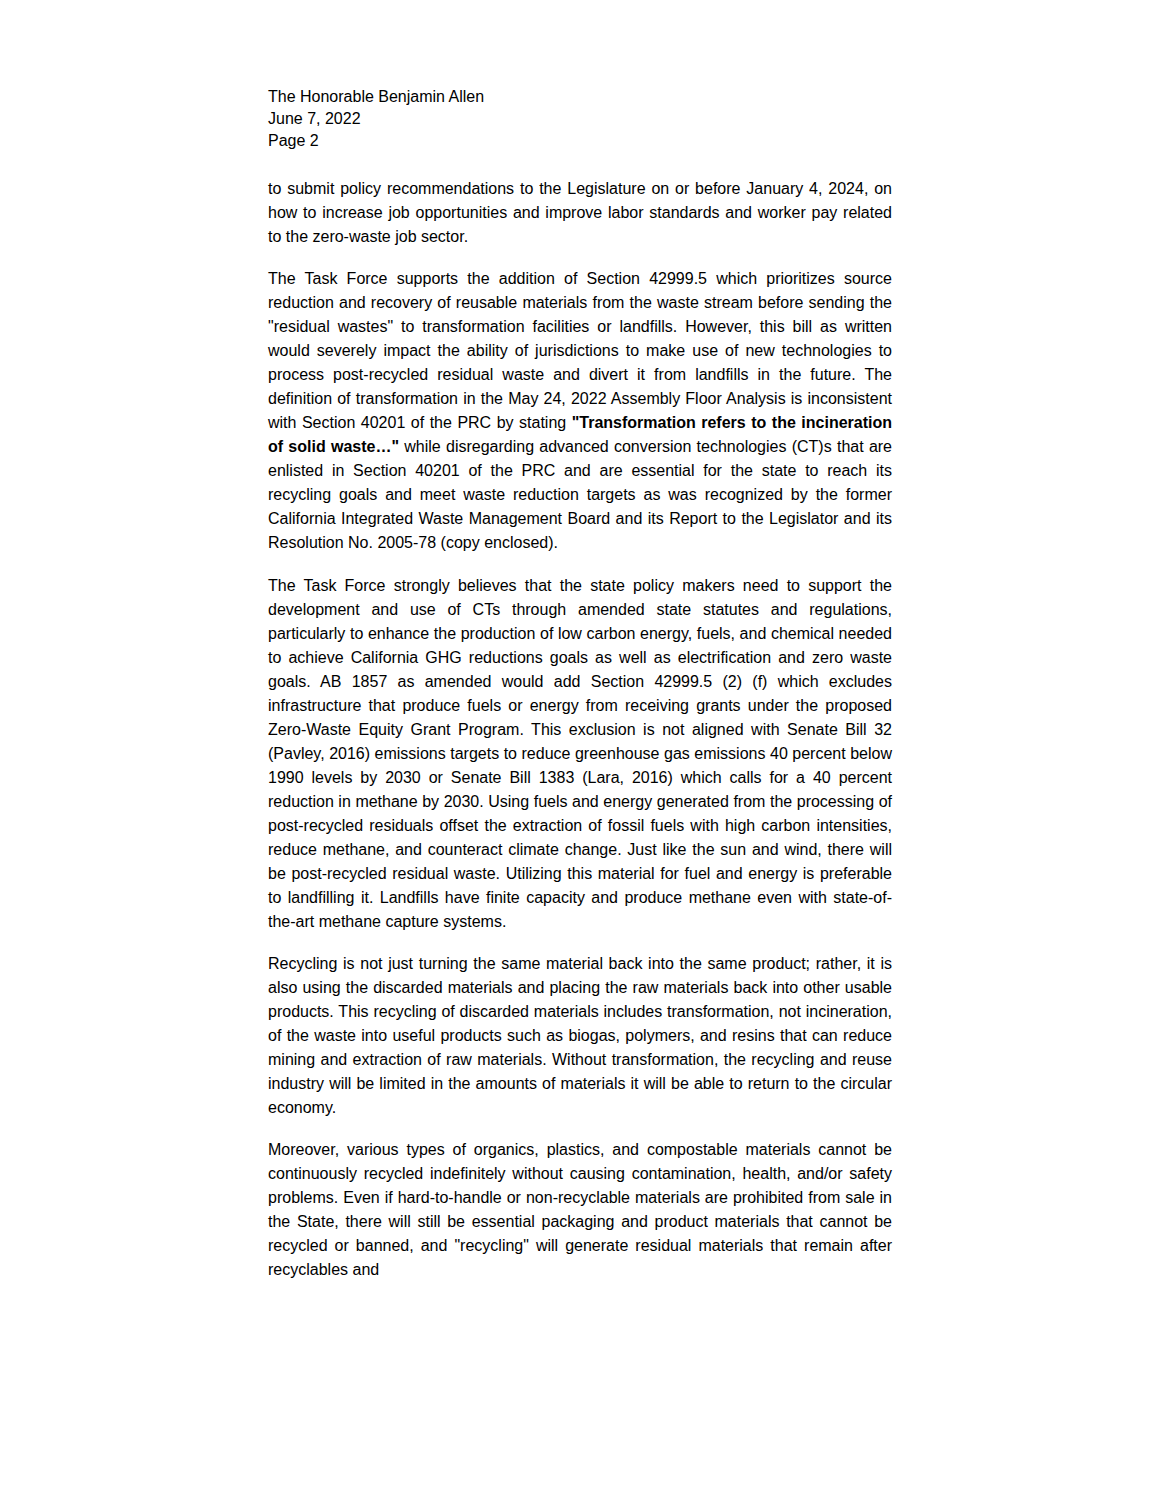The Honorable Benjamin Allen
June 7, 2022
Page 2
to submit policy recommendations to the Legislature on or before January 4, 2024, on how to increase job opportunities and improve labor standards and worker pay related to the zero-waste job sector.
The Task Force supports the addition of Section 42999.5 which prioritizes source reduction and recovery of reusable materials from the waste stream before sending the "residual wastes" to transformation facilities or landfills. However, this bill as written would severely impact the ability of jurisdictions to make use of new technologies to process post-recycled residual waste and divert it from landfills in the future. The definition of transformation in the May 24, 2022 Assembly Floor Analysis is inconsistent with Section 40201 of the PRC by stating "Transformation refers to the incineration of solid waste…" while disregarding advanced conversion technologies (CT)s that are enlisted in Section 40201 of the PRC and are essential for the state to reach its recycling goals and meet waste reduction targets as was recognized by the former California Integrated Waste Management Board and its Report to the Legislator and its Resolution No. 2005-78 (copy enclosed).
The Task Force strongly believes that the state policy makers need to support the development and use of CTs through amended state statutes and regulations, particularly to enhance the production of low carbon energy, fuels, and chemical needed to achieve California GHG reductions goals as well as electrification and zero waste goals. AB 1857 as amended would add Section 42999.5 (2) (f) which excludes infrastructure that produce fuels or energy from receiving grants under the proposed Zero-Waste Equity Grant Program. This exclusion is not aligned with Senate Bill 32 (Pavley, 2016) emissions targets to reduce greenhouse gas emissions 40 percent below 1990 levels by 2030 or Senate Bill 1383 (Lara, 2016) which calls for a 40 percent reduction in methane by 2030. Using fuels and energy generated from the processing of post-recycled residuals offset the extraction of fossil fuels with high carbon intensities, reduce methane, and counteract climate change. Just like the sun and wind, there will be post-recycled residual waste. Utilizing this material for fuel and energy is preferable to landfilling it. Landfills have finite capacity and produce methane even with state-of-the-art methane capture systems.
Recycling is not just turning the same material back into the same product; rather, it is also using the discarded materials and placing the raw materials back into other usable products. This recycling of discarded materials includes transformation, not incineration, of the waste into useful products such as biogas, polymers, and resins that can reduce mining and extraction of raw materials. Without transformation, the recycling and reuse industry will be limited in the amounts of materials it will be able to return to the circular economy.
Moreover, various types of organics, plastics, and compostable materials cannot be continuously recycled indefinitely without causing contamination, health, and/or safety problems. Even if hard-to-handle or non-recyclable materials are prohibited from sale in the State, there will still be essential packaging and product materials that cannot be recycled or banned, and "recycling" will generate residual materials that remain after recyclables and